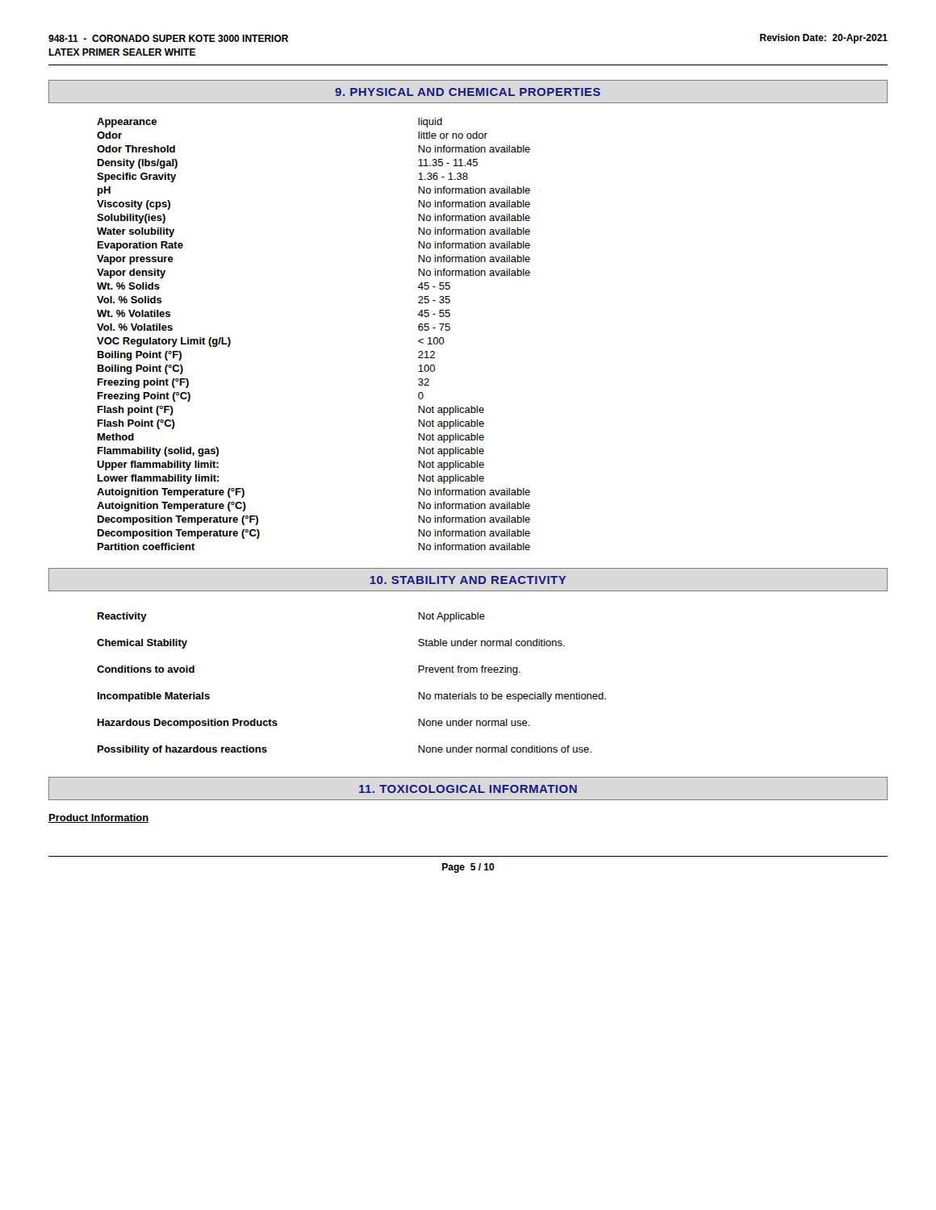948-11 - CORONADO SUPER KOTE 3000 INTERIOR
LATEX PRIMER SEALER WHITE
Revision Date: 20-Apr-2021
9. PHYSICAL AND CHEMICAL PROPERTIES
| Appearance | liquid |
| Odor | little or no odor |
| Odor Threshold | No information available |
| Density (lbs/gal) | 11.35 - 11.45 |
| Specific Gravity | 1.36 - 1.38 |
| pH | No information available |
| Viscosity (cps) | No information available |
| Solubility(ies) | No information available |
| Water solubility | No information available |
| Evaporation Rate | No information available |
| Vapor pressure | No information available |
| Vapor density | No information available |
| Wt. % Solids | 45 - 55 |
| Vol. % Solids | 25 - 35 |
| Wt. % Volatiles | 45 - 55 |
| Vol. % Volatiles | 65 - 75 |
| VOC Regulatory Limit (g/L) | < 100 |
| Boiling Point (°F) | 212 |
| Boiling Point (°C) | 100 |
| Freezing point (°F) | 32 |
| Freezing Point (°C) | 0 |
| Flash point (°F) | Not applicable |
| Flash Point (°C) | Not applicable |
| Method | Not applicable |
| Flammability (solid, gas) | Not applicable |
| Upper flammability limit: | Not applicable |
| Lower flammability limit: | Not applicable |
| Autoignition Temperature (°F) | No information available |
| Autoignition Temperature (°C) | No information available |
| Decomposition Temperature (°F) | No information available |
| Decomposition Temperature (°C) | No information available |
| Partition coefficient | No information available |
10. STABILITY AND REACTIVITY
| Reactivity | Not Applicable |
| Chemical Stability | Stable under normal conditions. |
| Conditions to avoid | Prevent from freezing. |
| Incompatible Materials | No materials to be especially mentioned. |
| Hazardous Decomposition Products | None under normal use. |
| Possibility of hazardous reactions | None under normal conditions of use. |
11. TOXICOLOGICAL INFORMATION
Product Information
Page 5 / 10